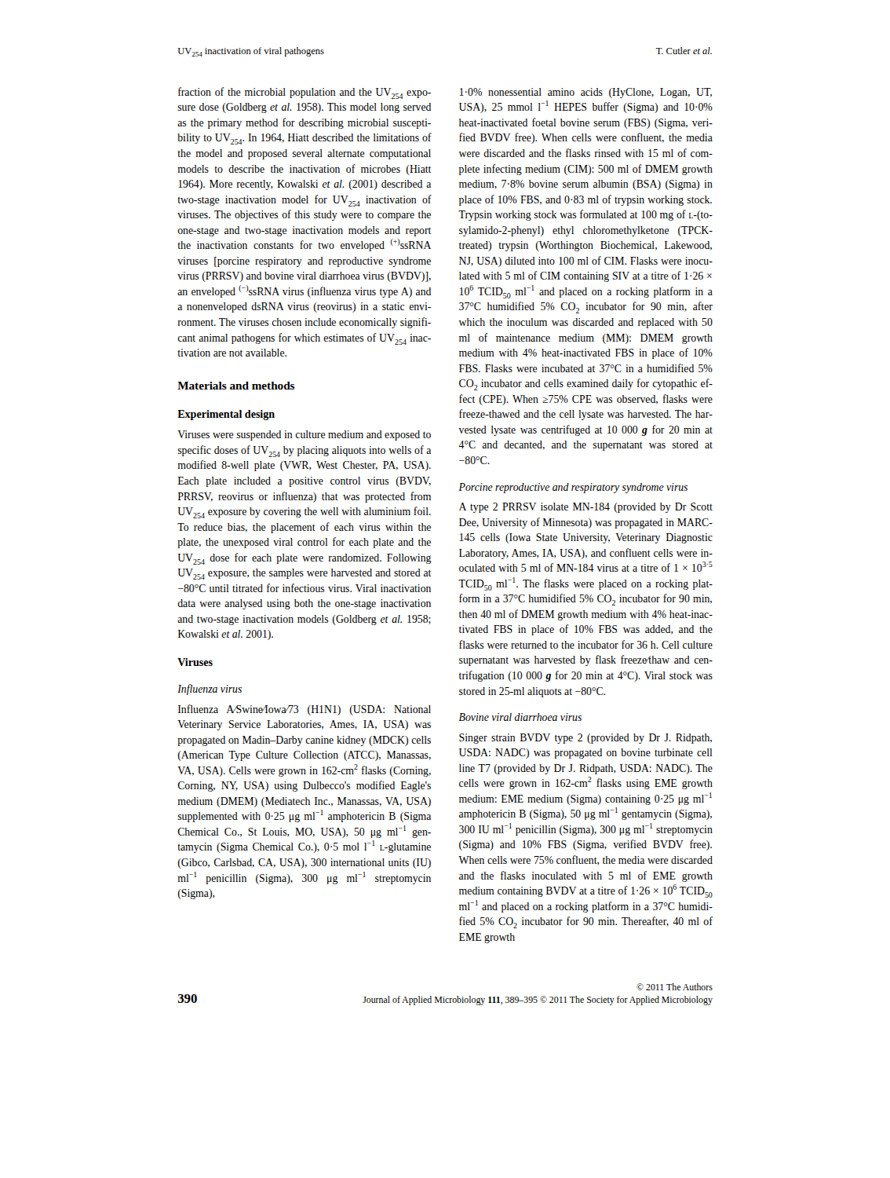UV254 inactivation of viral pathogens
T. Cutler et al.
fraction of the microbial population and the UV254 exposure dose (Goldberg et al. 1958). This model long served as the primary method for describing microbial susceptibility to UV254. In 1964, Hiatt described the limitations of the model and proposed several alternate computational models to describe the inactivation of microbes (Hiatt 1964). More recently, Kowalski et al. (2001) described a two-stage inactivation model for UV254 inactivation of viruses. The objectives of this study were to compare the one-stage and two-stage inactivation models and report the inactivation constants for two enveloped (+)ssRNA viruses [porcine respiratory and reproductive syndrome virus (PRRSV) and bovine viral diarrhoea virus (BVDV)], an enveloped (−)ssRNA virus (influenza virus type A) and a nonenveloped dsRNA virus (reovirus) in a static environment. The viruses chosen include economically significant animal pathogens for which estimates of UV254 inactivation are not available.
Materials and methods
Experimental design
Viruses were suspended in culture medium and exposed to specific doses of UV254 by placing aliquots into wells of a modified 8-well plate (VWR, West Chester, PA, USA). Each plate included a positive control virus (BVDV, PRRSV, reovirus or influenza) that was protected from UV254 exposure by covering the well with aluminium foil. To reduce bias, the placement of each virus within the plate, the unexposed viral control for each plate and the UV254 dose for each plate were randomized. Following UV254 exposure, the samples were harvested and stored at −80°C until titrated for infectious virus. Viral inactivation data were analysed using both the one-stage inactivation and two-stage inactivation models (Goldberg et al. 1958; Kowalski et al. 2001).
Viruses
Influenza virus
Influenza A⁄Swine⁄Iowa⁄73 (H1N1) (USDA: National Veterinary Service Laboratories, Ames, IA, USA) was propagated on Madin–Darby canine kidney (MDCK) cells (American Type Culture Collection (ATCC), Manassas, VA, USA). Cells were grown in 162-cm2 flasks (Corning, Corning, NY, USA) using Dulbecco's modified Eagle's medium (DMEM) (Mediatech Inc., Manassas, VA, USA) supplemented with 0·25 μg ml−1 amphotericin B (Sigma Chemical Co., St Louis, MO, USA), 50 μg ml−1 gentamycin (Sigma Chemical Co.), 0·5 mol l−1 l-glutamine (Gibco, Carlsbad, CA, USA), 300 international units (IU) ml−1 penicillin (Sigma), 300 μg ml−1 streptomycin (Sigma),
1·0% nonessential amino acids (HyClone, Logan, UT, USA), 25 mmol l−1 HEPES buffer (Sigma) and 10·0% heat-inactivated foetal bovine serum (FBS) (Sigma, verified BVDV free). When cells were confluent, the media were discarded and the flasks rinsed with 15 ml of complete infecting medium (CIM): 500 ml of DMEM growth medium, 7·8% bovine serum albumin (BSA) (Sigma) in place of 10% FBS, and 0·83 ml of trypsin working stock. Trypsin working stock was formulated at 100 mg of l-(tosylamido-2-phenyl) ethyl chloromethylketone (TPCK-treated) trypsin (Worthington Biochemical, Lakewood, NJ, USA) diluted into 100 ml of CIM. Flasks were inoculated with 5 ml of CIM containing SIV at a titre of 1·26 × 106 TCID50 ml−1 and placed on a rocking platform in a 37°C humidified 5% CO2 incubator for 90 min, after which the inoculum was discarded and replaced with 50 ml of maintenance medium (MM): DMEM growth medium with 4% heat-inactivated FBS in place of 10% FBS. Flasks were incubated at 37°C in a humidified 5% CO2 incubator and cells examined daily for cytopathic effect (CPE). When ≥75% CPE was observed, flasks were freeze-thawed and the cell lysate was harvested. The harvested lysate was centrifuged at 10 000 g for 20 min at 4°C and decanted, and the supernatant was stored at −80°C.
Porcine reproductive and respiratory syndrome virus
A type 2 PRRSV isolate MN-184 (provided by Dr Scott Dee, University of Minnesota) was propagated in MARC-145 cells (Iowa State University, Veterinary Diagnostic Laboratory, Ames, IA, USA), and confluent cells were inoculated with 5 ml of MN-184 virus at a titre of 1 × 103·5 TCID50 ml−1. The flasks were placed on a rocking platform in a 37°C humidified 5% CO2 incubator for 90 min, then 40 ml of DMEM growth medium with 4% heat-inactivated FBS in place of 10% FBS was added, and the flasks were returned to the incubator for 36 h. Cell culture supernatant was harvested by flask freeze⁄thaw and centrifugation (10 000 g for 20 min at 4°C). Viral stock was stored in 25-ml aliquots at −80°C.
Bovine viral diarrhoea virus
Singer strain BVDV type 2 (provided by Dr J. Ridpath, USDA: NADC) was propagated on bovine turbinate cell line T7 (provided by Dr J. Ridpath, USDA: NADC). The cells were grown in 162-cm2 flasks using EME growth medium: EME medium (Sigma) containing 0·25 μg ml−1 amphotericin B (Sigma), 50 μg ml−1 gentamycin (Sigma), 300 IU ml−1 penicillin (Sigma), 300 μg ml−1 streptomycin (Sigma) and 10% FBS (Sigma, verified BVDV free). When cells were 75% confluent, the media were discarded and the flasks inoculated with 5 ml of EME growth medium containing BVDV at a titre of 1·26 × 106 TCID50 ml−1 and placed on a rocking platform in a 37°C humidified 5% CO2 incubator for 90 min. Thereafter, 40 ml of EME growth
390
© 2011 The Authors Journal of Applied Microbiology 111, 389–395 © 2011 The Society for Applied Microbiology